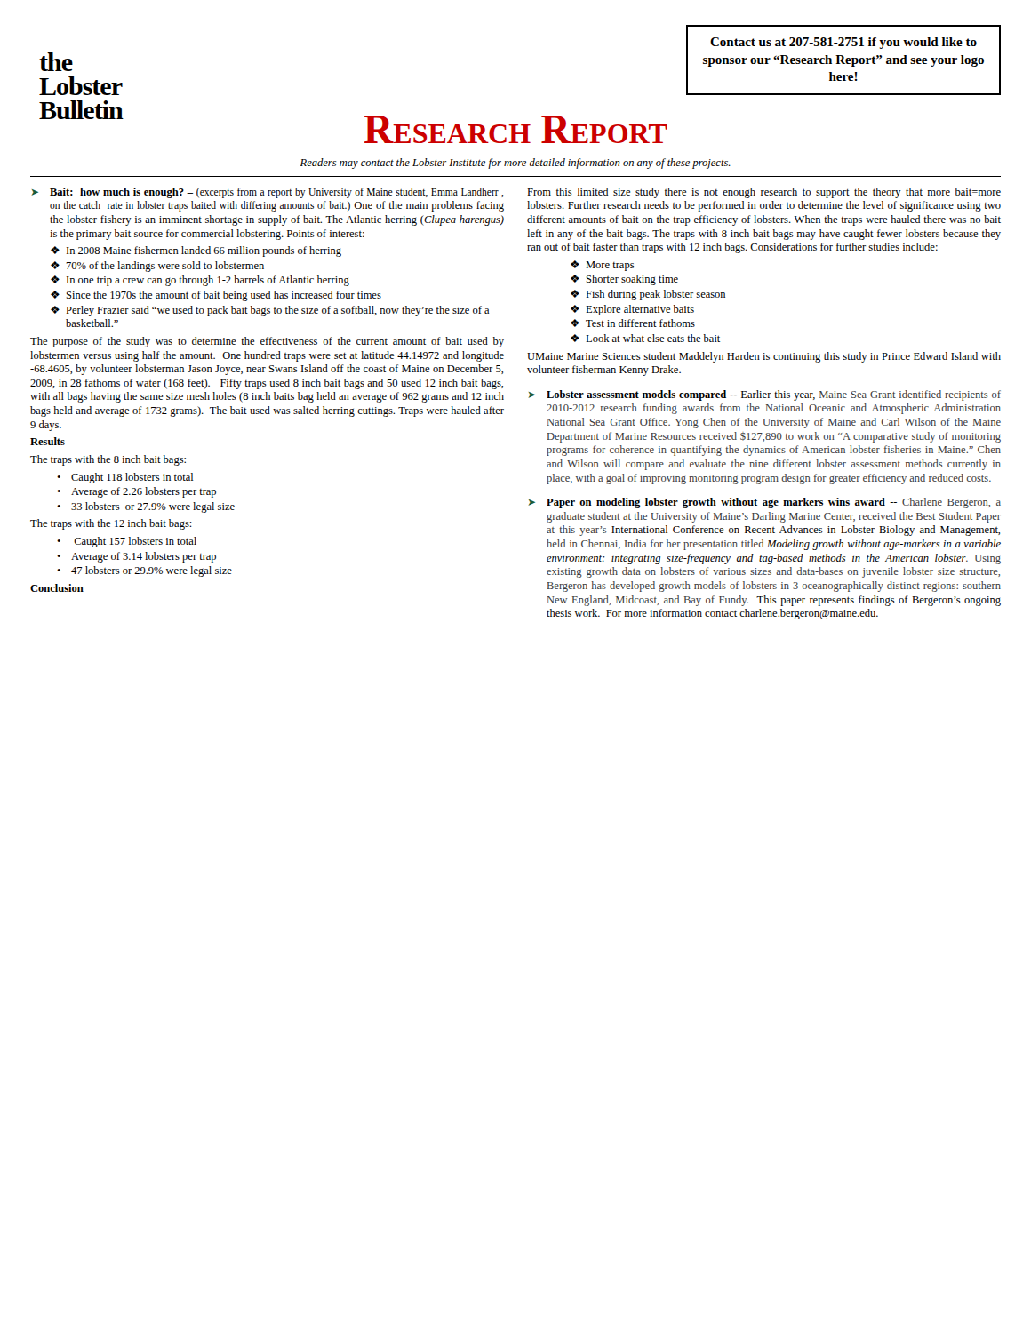Contact us at 207-581-2751 if you would like to sponsor our “Research Report” and see your logo here!
the
Lobster
Bulletin
Research Report
Readers may contact the Lobster Institute for more detailed information on any of these projects.
Bait: how much is enough? – (excerpts from a report by University of Maine student, Emma Landherr , on the catch rate in lobster traps baited with differing amounts of bait.) One of the main problems facing the lobster fishery is an imminent shortage in supply of bait. The Atlantic herring (Clupea harengus) is the primary bait source for commercial lobstering. Points of interest:
In 2008 Maine fishermen landed 66 million pounds of herring
70% of the landings were sold to lobstermen
In one trip a crew can go through 1-2 barrels of Atlantic herring
Since the 1970s the amount of bait being used has increased four times
Perley Frazier said “we used to pack bait bags to the size of a softball, now they’re the size of a basketball.”
The purpose of the study was to determine the effectiveness of the current amount of bait used by lobstermen versus using half the amount. One hundred traps were set at latitude 44.14972 and longitude -68.4605, by volunteer lobsterman Jason Joyce, near Swans Island off the coast of Maine on December 5, 2009, in 28 fathoms of water (168 feet). Fifty traps used 8 inch bait bags and 50 used 12 inch bait bags, with all bags having the same size mesh holes (8 inch baits bag held an average of 962 grams and 12 inch bags held and average of 1732 grams). The bait used was salted herring cuttings. Traps were hauled after 9 days.
Results
The traps with the 8 inch bait bags:
Caught 118 lobsters in total
Average of 2.26 lobsters per trap
33 lobsters or 27.9% were legal size
The traps with the 12 inch bait bags:
Caught 157 lobsters in total
Average of 3.14 lobsters per trap
47 lobsters or 29.9% were legal size
Conclusion
From this limited size study there is not enough research to support the theory that more bait=more lobsters. Further research needs to be performed in order to determine the level of significance using two different amounts of bait on the trap efficiency of lobsters. When the traps were hauled there was no bait left in any of the bait bags. The traps with 8 inch bait bags may have caught fewer lobsters because they ran out of bait faster than traps with 12 inch bags. Considerations for further studies include:
More traps
Shorter soaking time
Fish during peak lobster season
Explore alternative baits
Test in different fathoms
Look at what else eats the bait
UMaine Marine Sciences student Maddelyn Harden is continuing this study in Prince Edward Island with volunteer fisherman Kenny Drake.
Lobster assessment models compared -- Earlier this year, Maine Sea Grant identified recipients of 2010-2012 research funding awards from the National Oceanic and Atmospheric Administration National Sea Grant Office. Yong Chen of the University of Maine and Carl Wilson of the Maine Department of Marine Resources received $127,890 to work on “A comparative study of monitoring programs for coherence in quantifying the dynamics of American lobster fisheries in Maine.” Chen and Wilson will compare and evaluate the nine different lobster assessment methods currently in place, with a goal of improving monitoring program design for greater efficiency and reduced costs.
Paper on modeling lobster growth without age markers wins award -- Charlene Bergeron, a graduate student at the University of Maine’s Darling Marine Center, received the Best Student Paper at this year’s International Conference on Recent Advances in Lobster Biology and Management, held in Chennai, India for her presentation titled Modeling growth without age-markers in a variable environment: integrating size-frequency and tag-based methods in the American lobster. Using existing growth data on lobsters of various sizes and data-bases on juvenile lobster size structure, Bergeron has developed growth models of lobsters in 3 oceanographically distinct regions: southern New England, Midcoast, and Bay of Fundy. This paper represents findings of Bergeron’s ongoing thesis work. For more information contact charlene.bergeron@maine.edu.